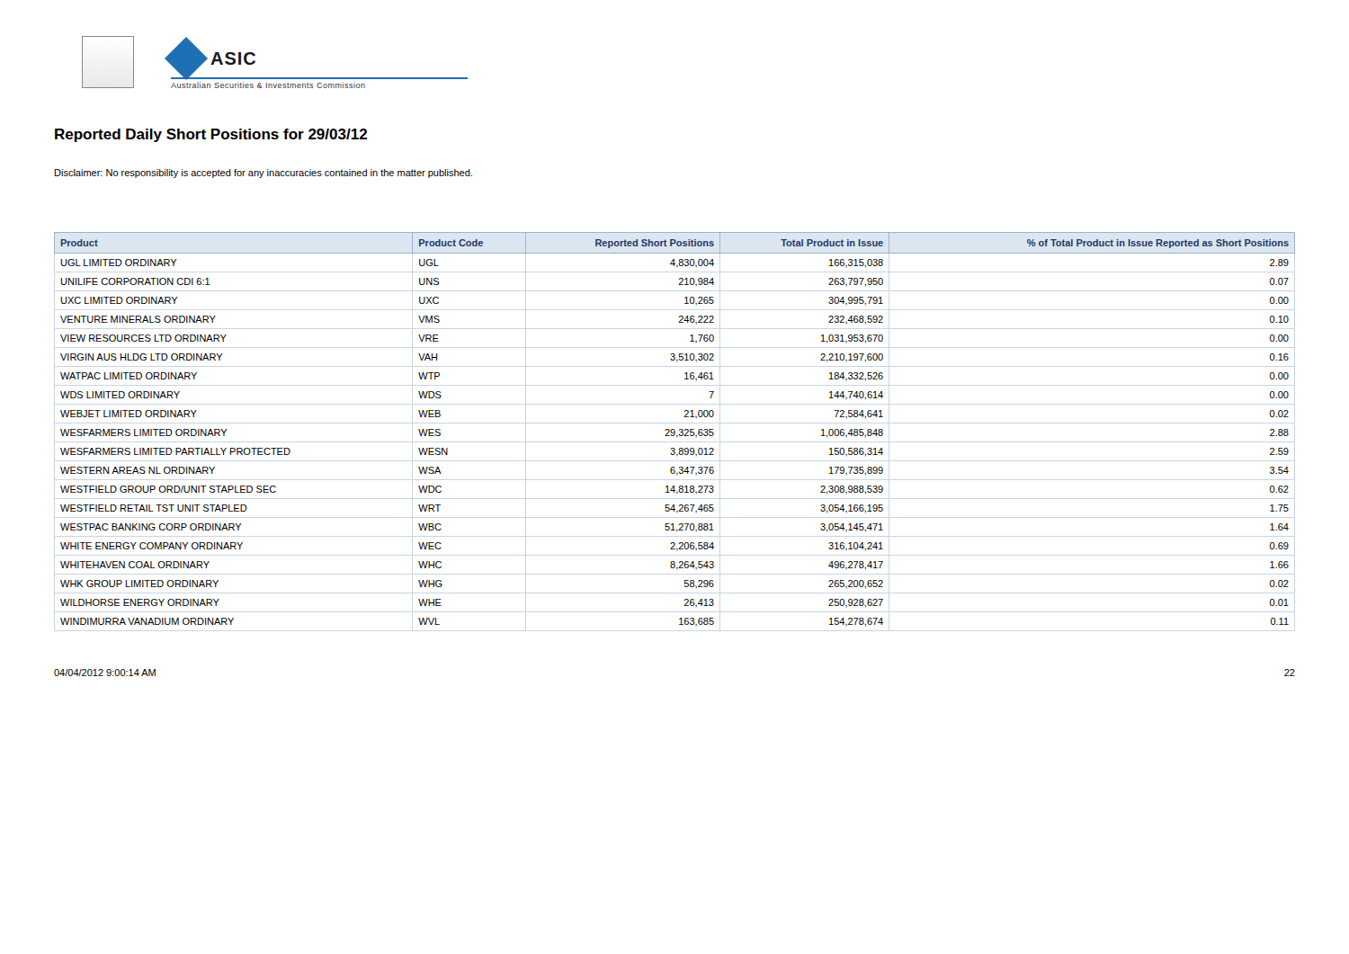ASIC
Australian Securities & Investments Commission
Reported Daily Short Positions for 29/03/12
Disclaimer: No responsibility is accepted for any inaccuracies contained in the matter published.
| Product | Product Code | Reported Short Positions | Total Product in Issue | % of Total Product in Issue Reported as Short Positions |
| --- | --- | --- | --- | --- |
| UGL LIMITED ORDINARY | UGL | 4,830,004 | 166,315,038 | 2.89 |
| UNILIFE CORPORATION CDI 6:1 | UNS | 210,984 | 263,797,950 | 0.07 |
| UXC LIMITED ORDINARY | UXC | 10,265 | 304,995,791 | 0.00 |
| VENTURE MINERALS ORDINARY | VMS | 246,222 | 232,468,592 | 0.10 |
| VIEW RESOURCES LTD ORDINARY | VRE | 1,760 | 1,031,953,670 | 0.00 |
| VIRGIN AUS HLDG LTD ORDINARY | VAH | 3,510,302 | 2,210,197,600 | 0.16 |
| WATPAC LIMITED ORDINARY | WTP | 16,461 | 184,332,526 | 0.00 |
| WDS LIMITED ORDINARY | WDS | 7 | 144,740,614 | 0.00 |
| WEBJET LIMITED ORDINARY | WEB | 21,000 | 72,584,641 | 0.02 |
| WESFARMERS LIMITED ORDINARY | WES | 29,325,635 | 1,006,485,848 | 2.88 |
| WESFARMERS LIMITED PARTIALLY PROTECTED | WESN | 3,899,012 | 150,586,314 | 2.59 |
| WESTERN AREAS NL ORDINARY | WSA | 6,347,376 | 179,735,899 | 3.54 |
| WESTFIELD GROUP ORD/UNIT STAPLED SEC | WDC | 14,818,273 | 2,308,988,539 | 0.62 |
| WESTFIELD RETAIL TST UNIT STAPLED | WRT | 54,267,465 | 3,054,166,195 | 1.75 |
| WESTPAC BANKING CORP ORDINARY | WBC | 51,270,881 | 3,054,145,471 | 1.64 |
| WHITE ENERGY COMPANY ORDINARY | WEC | 2,206,584 | 316,104,241 | 0.69 |
| WHITEHAVEN COAL ORDINARY | WHC | 8,264,543 | 496,278,417 | 1.66 |
| WHK GROUP LIMITED ORDINARY | WHG | 58,296 | 265,200,652 | 0.02 |
| WILDHORSE ENERGY ORDINARY | WHE | 26,413 | 250,928,627 | 0.01 |
| WINDIMURRA VANADIUM ORDINARY | WVL | 163,685 | 154,278,674 | 0.11 |
04/04/2012 9:00:14 AM 22